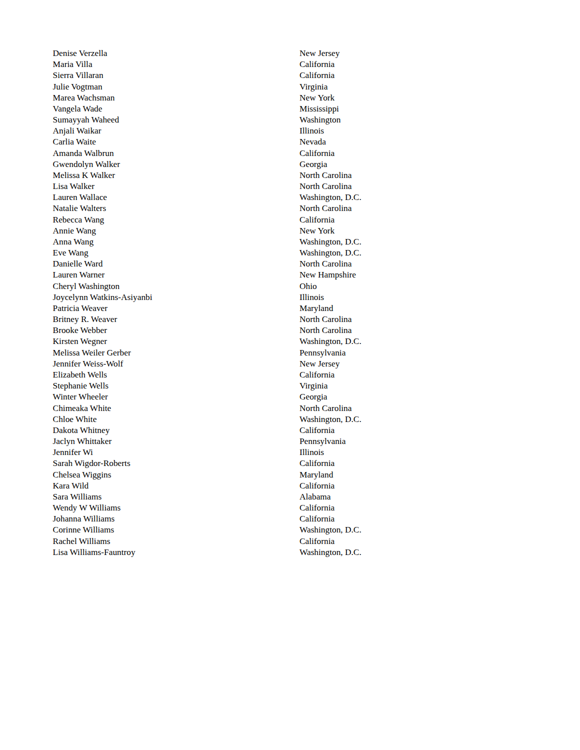| Denise Verzella | New Jersey |
| Maria Villa | California |
| Sierra Villaran | California |
| Julie Vogtman | Virginia |
| Marea Wachsman | New York |
| Vangela Wade | Mississippi |
| Sumayyah Waheed | Washington |
| Anjali Waikar | Illinois |
| Carlia Waite | Nevada |
| Amanda Walbrun | California |
| Gwendolyn Walker | Georgia |
| Melissa K Walker | North Carolina |
| Lisa Walker | North Carolina |
| Lauren Wallace | Washington, D.C. |
| Natalie Walters | North Carolina |
| Rebecca Wang | California |
| Annie Wang | New York |
| Anna Wang | Washington, D.C. |
| Eve Wang | Washington, D.C. |
| Danielle Ward | North Carolina |
| Lauren Warner | New Hampshire |
| Cheryl Washington | Ohio |
| Joycelynn Watkins-Asiyanbi | Illinois |
| Patricia Weaver | Maryland |
| Britney R. Weaver | North Carolina |
| Brooke Webber | North Carolina |
| Kirsten Wegner | Washington, D.C. |
| Melissa Weiler Gerber | Pennsylvania |
| Jennifer Weiss-Wolf | New Jersey |
| Elizabeth Wells | California |
| Stephanie Wells | Virginia |
| Winter Wheeler | Georgia |
| Chimeaka White | North Carolina |
| Chloe White | Washington, D.C. |
| Dakota Whitney | California |
| Jaclyn Whittaker | Pennsylvania |
| Jennifer Wi | Illinois |
| Sarah Wigdor-Roberts | California |
| Chelsea Wiggins | Maryland |
| Kara Wild | California |
| Sara Williams | Alabama |
| Wendy W Williams | California |
| Johanna Williams | California |
| Corinne Williams | Washington, D.C. |
| Rachel Williams | California |
| Lisa Williams-Fauntroy | Washington, D.C. |